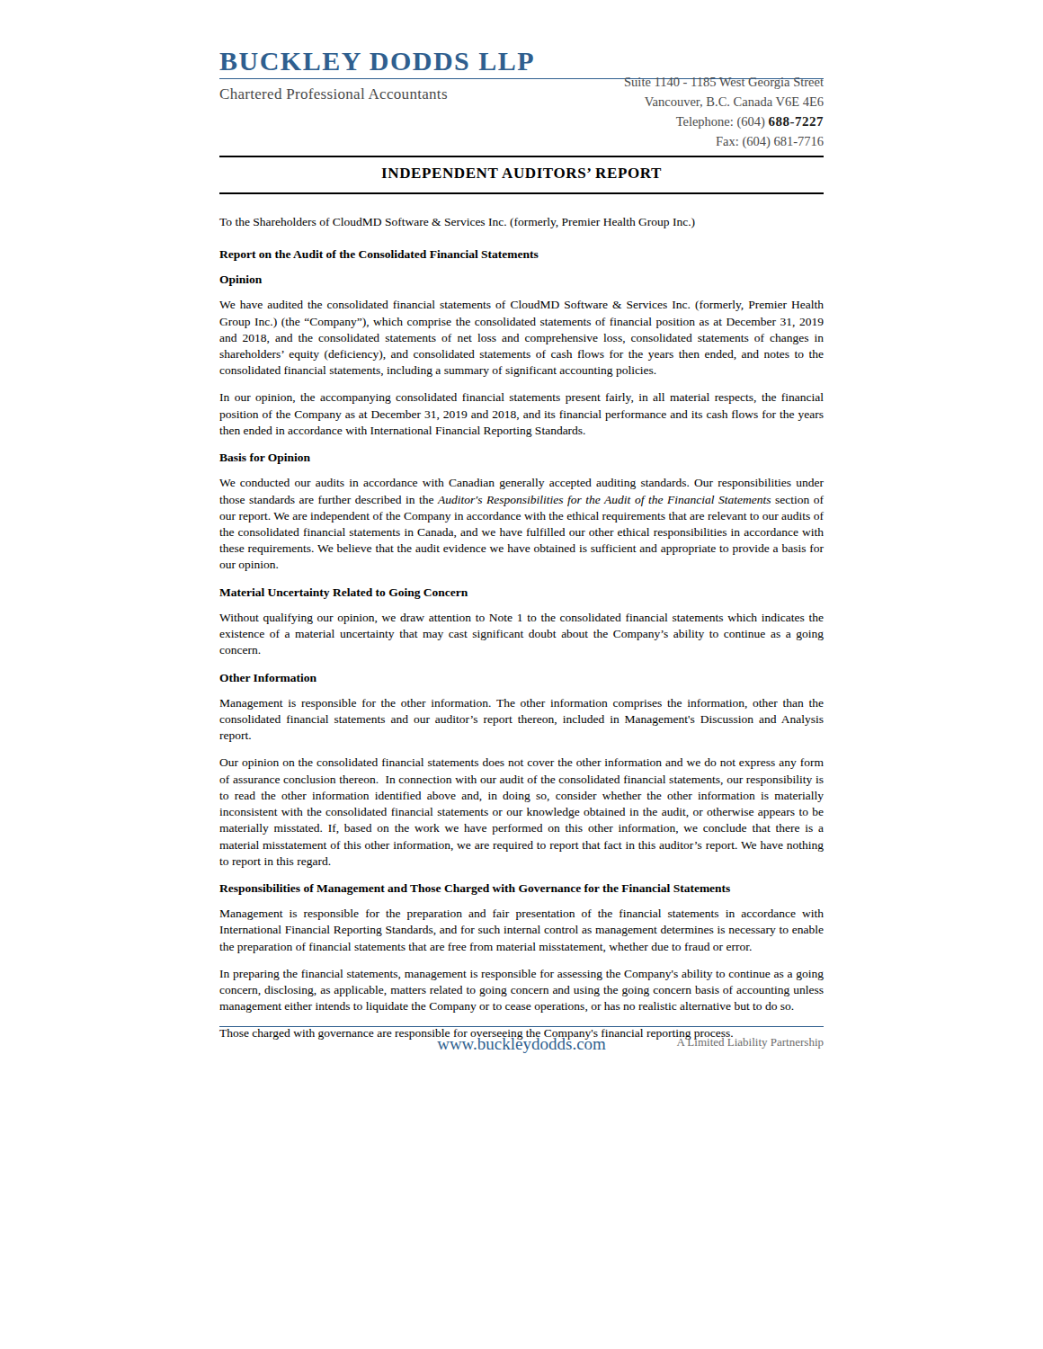BUCKLEY DODDS LLP
Chartered Professional Accountants
Suite 1140 - 1185 West Georgia Street
Vancouver, B.C. Canada V6E 4E6
Telephone: (604) 688-7227
Fax: (604) 681-7716
Independent Auditors’ Report
To the Shareholders of CloudMD Software & Services Inc. (formerly, Premier Health Group Inc.)
Report on the Audit of the Consolidated Financial Statements
Opinion
We have audited the consolidated financial statements of CloudMD Software & Services Inc. (formerly, Premier Health Group Inc.) (the “Company”), which comprise the consolidated statements of financial position as at December 31, 2019 and 2018, and the consolidated statements of net loss and comprehensive loss, consolidated statements of changes in shareholders’ equity (deficiency), and consolidated statements of cash flows for the years then ended, and notes to the consolidated financial statements, including a summary of significant accounting policies.
In our opinion, the accompanying consolidated financial statements present fairly, in all material respects, the financial position of the Company as at December 31, 2019 and 2018, and its financial performance and its cash flows for the years then ended in accordance with International Financial Reporting Standards.
Basis for Opinion
We conducted our audits in accordance with Canadian generally accepted auditing standards. Our responsibilities under those standards are further described in the Auditor's Responsibilities for the Audit of the Financial Statements section of our report. We are independent of the Company in accordance with the ethical requirements that are relevant to our audits of the consolidated financial statements in Canada, and we have fulfilled our other ethical responsibilities in accordance with these requirements. We believe that the audit evidence we have obtained is sufficient and appropriate to provide a basis for our opinion.
Material Uncertainty Related to Going Concern
Without qualifying our opinion, we draw attention to Note 1 to the consolidated financial statements which indicates the existence of a material uncertainty that may cast significant doubt about the Company’s ability to continue as a going concern.
Other Information
Management is responsible for the other information. The other information comprises the information, other than the consolidated financial statements and our auditor’s report thereon, included in Management's Discussion and Analysis report.
Our opinion on the consolidated financial statements does not cover the other information and we do not express any form of assurance conclusion thereon. In connection with our audit of the consolidated financial statements, our responsibility is to read the other information identified above and, in doing so, consider whether the other information is materially inconsistent with the consolidated financial statements or our knowledge obtained in the audit, or otherwise appears to be materially misstated. If, based on the work we have performed on this other information, we conclude that there is a material misstatement of this other information, we are required to report that fact in this auditor’s report. We have nothing to report in this regard.
Responsibilities of Management and Those Charged with Governance for the Financial Statements
Management is responsible for the preparation and fair presentation of the financial statements in accordance with International Financial Reporting Standards, and for such internal control as management determines is necessary to enable the preparation of financial statements that are free from material misstatement, whether due to fraud or error.
In preparing the financial statements, management is responsible for assessing the Company's ability to continue as a going concern, disclosing, as applicable, matters related to going concern and using the going concern basis of accounting unless management either intends to liquidate the Company or to cease operations, or has no realistic alternative but to do so.
Those charged with governance are responsible for overseeing the Company's financial reporting process.
www.buckleydodds.com
A Limited Liability Partnership